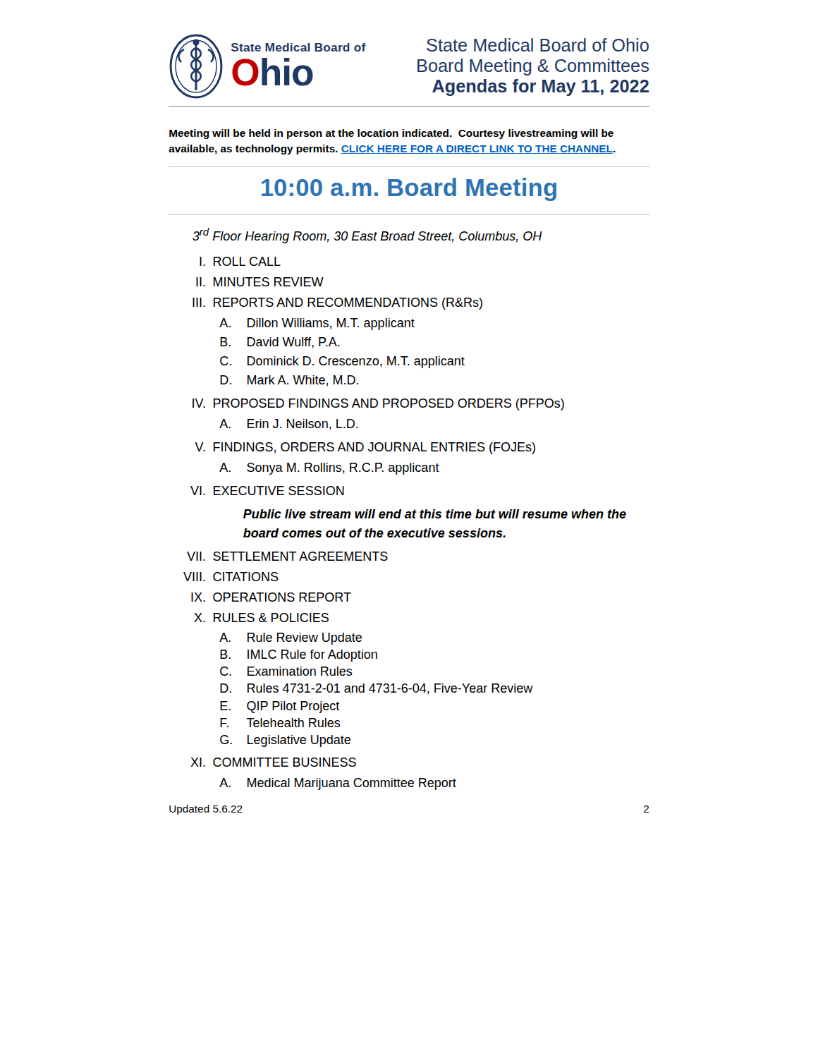State Medical Board of Ohio
State Medical Board of Ohio
Board Meeting & Committees
Agendas for May 11, 2022
Meeting will be held in person at the location indicated. Courtesy livestreaming will be available, as technology permits. CLICK HERE FOR A DIRECT LINK TO THE CHANNEL.
10:00 a.m. Board Meeting
3rd Floor Hearing Room, 30 East Broad Street, Columbus, OH
ROLL CALL
MINUTES REVIEW
REPORTS AND RECOMMENDATIONS (R&Rs)
Dillon Williams, M.T. applicant
David Wulff, P.A.
Dominick D. Crescenzo, M.T. applicant
Mark A. White, M.D.
PROPOSED FINDINGS AND PROPOSED ORDERS (PFPOs)
Erin J. Neilson, L.D.
FINDINGS, ORDERS AND JOURNAL ENTRIES (FOJEs)
Sonya M. Rollins, R.C.P. applicant
EXECUTIVE SESSION
Public live stream will end at this time but will resume when the board comes out of the executive sessions.
SETTLEMENT AGREEMENTS
CITATIONS
OPERATIONS REPORT
RULES & POLICIES
Rule Review Update
IMLC Rule for Adoption
Examination Rules
Rules 4731-2-01 and 4731-6-04, Five-Year Review
QIP Pilot Project
Telehealth Rules
Legislative Update
COMMITTEE BUSINESS
Medical Marijuana Committee Report
Updated 5.6.22 2